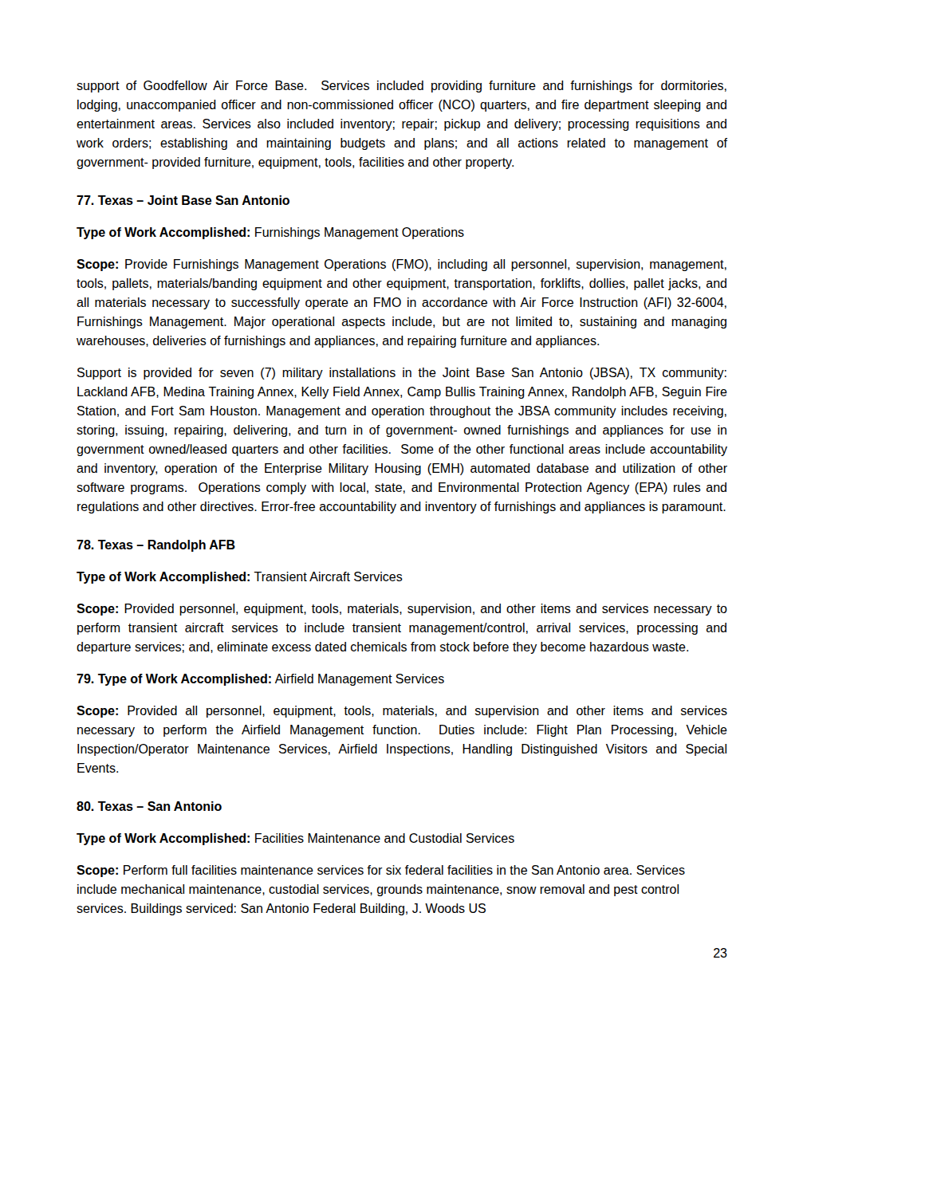support of Goodfellow Air Force Base. Services included providing furniture and furnishings for dormitories, lodging, unaccompanied officer and non-commissioned officer (NCO) quarters, and fire department sleeping and entertainment areas. Services also included inventory; repair; pickup and delivery; processing requisitions and work orders; establishing and maintaining budgets and plans; and all actions related to management of government- provided furniture, equipment, tools, facilities and other property.
77. Texas – Joint Base San Antonio
Type of Work Accomplished: Furnishings Management Operations
Scope: Provide Furnishings Management Operations (FMO), including all personnel, supervision, management, tools, pallets, materials/banding equipment and other equipment, transportation, forklifts, dollies, pallet jacks, and all materials necessary to successfully operate an FMO in accordance with Air Force Instruction (AFI) 32-6004, Furnishings Management. Major operational aspects include, but are not limited to, sustaining and managing warehouses, deliveries of furnishings and appliances, and repairing furniture and appliances.
Support is provided for seven (7) military installations in the Joint Base San Antonio (JBSA), TX community: Lackland AFB, Medina Training Annex, Kelly Field Annex, Camp Bullis Training Annex, Randolph AFB, Seguin Fire Station, and Fort Sam Houston. Management and operation throughout the JBSA community includes receiving, storing, issuing, repairing, delivering, and turn in of government- owned furnishings and appliances for use in government owned/leased quarters and other facilities. Some of the other functional areas include accountability and inventory, operation of the Enterprise Military Housing (EMH) automated database and utilization of other software programs. Operations comply with local, state, and Environmental Protection Agency (EPA) rules and regulations and other directives. Error-free accountability and inventory of furnishings and appliances is paramount.
78. Texas – Randolph AFB
Type of Work Accomplished: Transient Aircraft Services
Scope: Provided personnel, equipment, tools, materials, supervision, and other items and services necessary to perform transient aircraft services to include transient management/control, arrival services, processing and departure services; and, eliminate excess dated chemicals from stock before they become hazardous waste.
79. Type of Work Accomplished: Airfield Management Services
Scope: Provided all personnel, equipment, tools, materials, and supervision and other items and services necessary to perform the Airfield Management function. Duties include: Flight Plan Processing, Vehicle Inspection/Operator Maintenance Services, Airfield Inspections, Handling Distinguished Visitors and Special Events.
80. Texas – San Antonio
Type of Work Accomplished: Facilities Maintenance and Custodial Services
Scope: Perform full facilities maintenance services for six federal facilities in the San Antonio area. Services include mechanical maintenance, custodial services, grounds maintenance, snow removal and pest control services. Buildings serviced: San Antonio Federal Building, J. Woods US
23